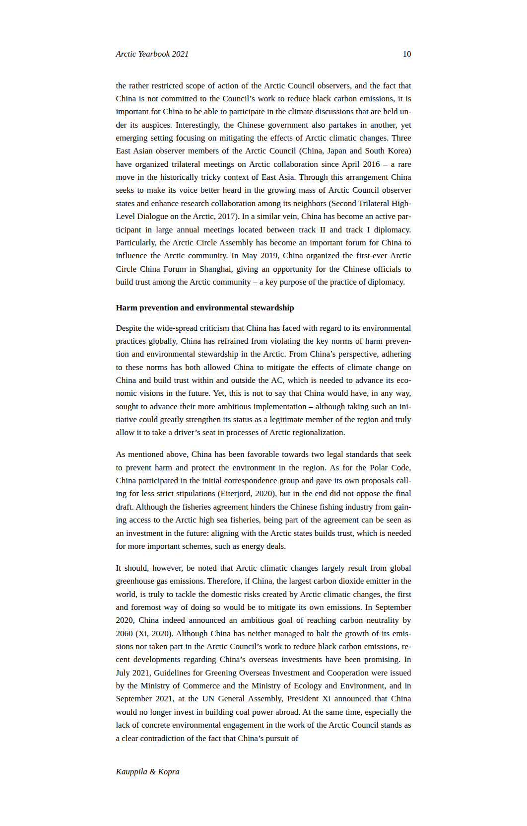Arctic Yearbook 2021 10
the rather restricted scope of action of the Arctic Council observers, and the fact that China is not committed to the Council’s work to reduce black carbon emissions, it is important for China to be able to participate in the climate discussions that are held under its auspices. Interestingly, the Chinese government also partakes in another, yet emerging setting focusing on mitigating the effects of Arctic climatic changes. Three East Asian observer members of the Arctic Council (China, Japan and South Korea) have organized trilateral meetings on Arctic collaboration since April 2016 – a rare move in the historically tricky context of East Asia. Through this arrangement China seeks to make its voice better heard in the growing mass of Arctic Council observer states and enhance research collaboration among its neighbors (Second Trilateral High-Level Dialogue on the Arctic, 2017). In a similar vein, China has become an active participant in large annual meetings located between track II and track I diplomacy. Particularly, the Arctic Circle Assembly has become an important forum for China to influence the Arctic community. In May 2019, China organized the first-ever Arctic Circle China Forum in Shanghai, giving an opportunity for the Chinese officials to build trust among the Arctic community – a key purpose of the practice of diplomacy.
Harm prevention and environmental stewardship
Despite the wide-spread criticism that China has faced with regard to its environmental practices globally, China has refrained from violating the key norms of harm prevention and environmental stewardship in the Arctic. From China’s perspective, adhering to these norms has both allowed China to mitigate the effects of climate change on China and build trust within and outside the AC, which is needed to advance its economic visions in the future. Yet, this is not to say that China would have, in any way, sought to advance their more ambitious implementation – although taking such an initiative could greatly strengthen its status as a legitimate member of the region and truly allow it to take a driver’s seat in processes of Arctic regionalization.
As mentioned above, China has been favorable towards two legal standards that seek to prevent harm and protect the environment in the region. As for the Polar Code, China participated in the initial correspondence group and gave its own proposals calling for less strict stipulations (Eiterjord, 2020), but in the end did not oppose the final draft. Although the fisheries agreement hinders the Chinese fishing industry from gaining access to the Arctic high sea fisheries, being part of the agreement can be seen as an investment in the future: aligning with the Arctic states builds trust, which is needed for more important schemes, such as energy deals.
It should, however, be noted that Arctic climatic changes largely result from global greenhouse gas emissions. Therefore, if China, the largest carbon dioxide emitter in the world, is truly to tackle the domestic risks created by Arctic climatic changes, the first and foremost way of doing so would be to mitigate its own emissions. In September 2020, China indeed announced an ambitious goal of reaching carbon neutrality by 2060 (Xi, 2020). Although China has neither managed to halt the growth of its emissions nor taken part in the Arctic Council’s work to reduce black carbon emissions, recent developments regarding China’s overseas investments have been promising. In July 2021, Guidelines for Greening Overseas Investment and Cooperation were issued by the Ministry of Commerce and the Ministry of Ecology and Environment, and in September 2021, at the UN General Assembly, President Xi announced that China would no longer invest in building coal power abroad. At the same time, especially the lack of concrete environmental engagement in the work of the Arctic Council stands as a clear contradiction of the fact that China’s pursuit of
Kauppila & Kopra